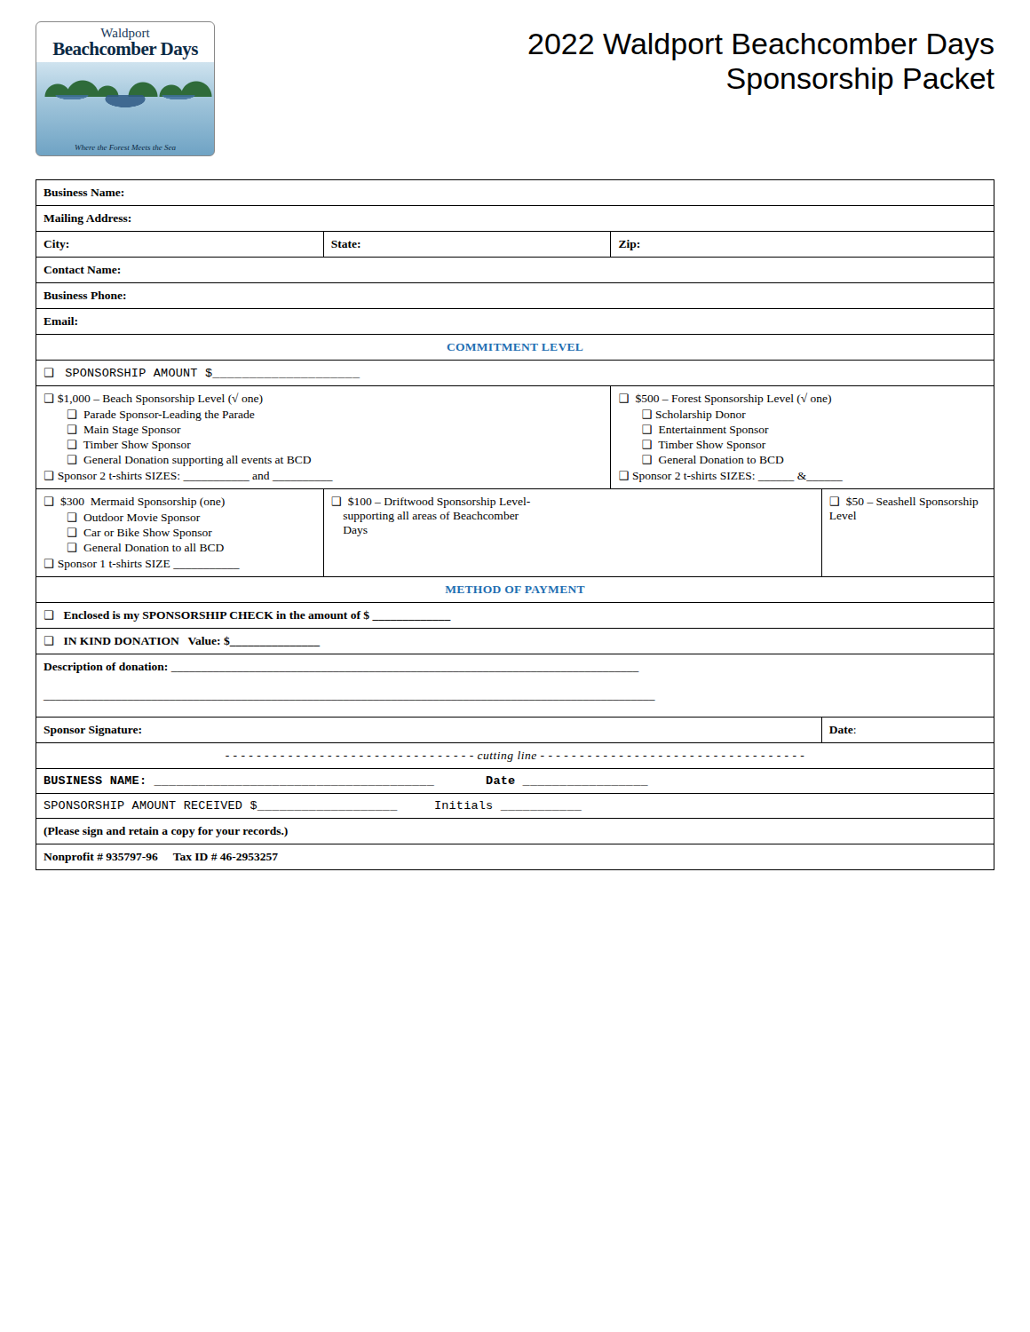Waldport
Beachcomber Days
Where the Forest Meets the Sea
2022 Waldport Beachcomber Days
Sponsorship Packet
| Business Name: |
| Mailing Address: |
| City: | State: | Zip: |
| Contact Name: |
| Business Phone: |
| Email: |
| COMMITMENT LEVEL |
| ❑ SPONSORSHIP AMOUNT $____________________ |
| ❑ $1,000 – Beach Sponsorship Level (√ one) ❑ Parade Sponsor-Leading the Parade ❑ Main Stage Sponsor ❑ Timber Show Sponsor ❑ General Donation supporting all events at BCD ❑ Sponsor 2 t-shirts SIZES: ___________ and __________ | ❑ $500 – Forest Sponsorship Level (√ one) ❑ Scholarship Donor ❑ Entertainment Sponsor ❑ Timber Show Sponsor ❑ General Donation to BCD ❑ Sponsor 2 t-shirts SIZES: ______ &______ |
| ❑ $300 Mermaid Sponsorship (one) ❑ Outdoor Movie Sponsor ❑ Car or Bike Show Sponsor ❑ General Donation to all BCD ❑ Sponsor 1 t-shirts SIZE ___________ | ❑ $100 – Driftwood Sponsorship Level- supporting all areas of Beachcomber Days | ❑ $50 – Seashell Sponsorship Level |
| METHOD OF PAYMENT |
| ❑ Enclosed is my SPONSORSHIP CHECK in the amount of $ _____________ |
| ❑ IN KIND DONATION Value: $_______________ |
| Description of donation: ______________________________________________________________________________ ______________________________________________________________________________________________________ |
| Sponsor Signature: | Date : |
| - - - - - - - - - - - - - - - - - - - - - - - - - - - - - - - - cutting line - - - - - - - - - - - - - - - - - - - - - - - - - - - - - - - - - - |
| BUSINESS NAME: ______________________________________ Date _________________ |
| SPONSORSHIP AMOUNT RECEIVED $___________________ Initials ___________ |
| (Please sign and retain a copy for your records.) |
| Nonprofit # 935797-96 Tax ID # 46-2953257 |